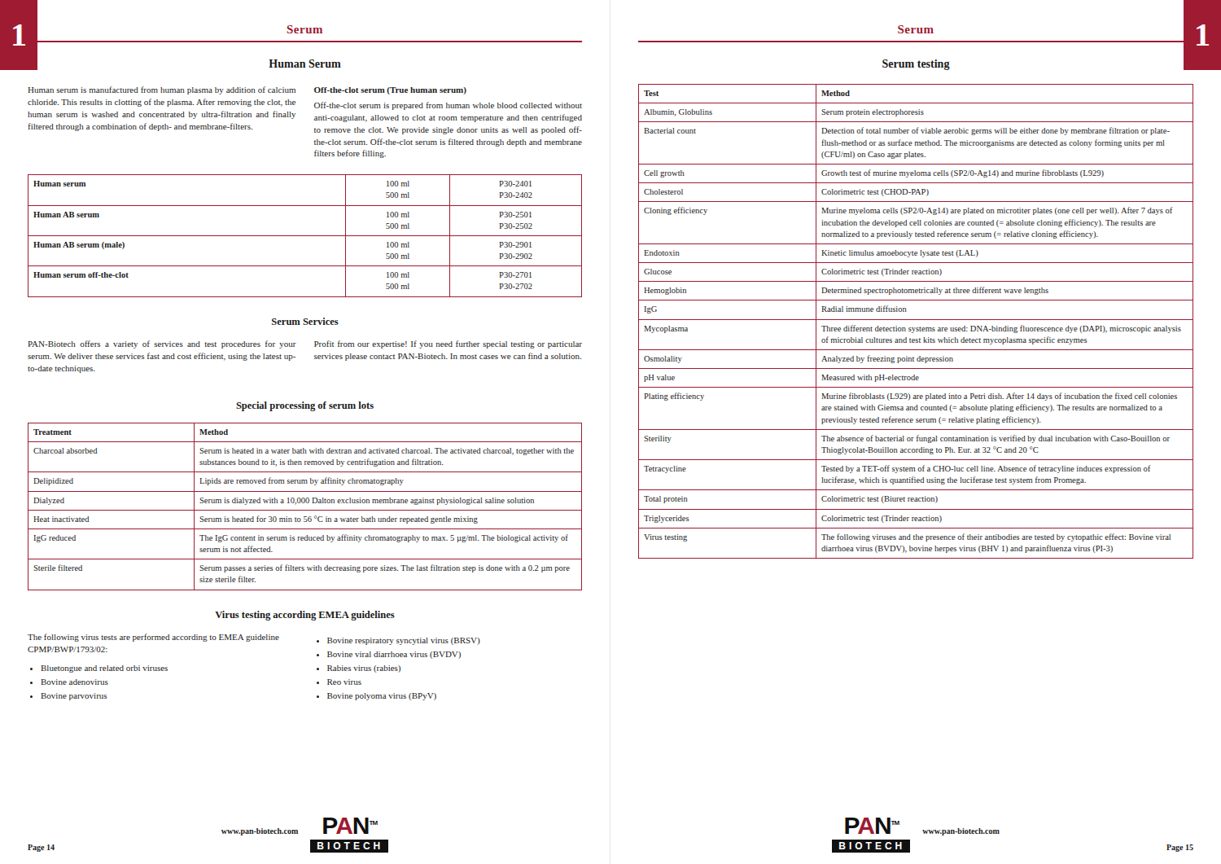1
Serum
Human Serum
Human serum is manufactured from human plasma by addition of calcium chloride. This results in clotting of the plasma. After removing the clot, the human serum is washed and concentrated by ultra-filtration and finally filtered through a combination of depth- and membrane-filters.
Off-the-clot serum (True human serum)
Off-the-clot serum is prepared from human whole blood collected without anti-coagulant, allowed to clot at room temperature and then centrifuged to remove the clot. We provide single donor units as well as pooled off-the-clot serum. Off-the-clot serum is filtered through depth and membrane filters before filling.
| Human serum | 100 ml 500 ml | P30-2401 P30-2402 |
| Human AB serum | 100 ml 500 ml | P30-2501 P30-2502 |
| Human AB serum (male) | 100 ml 500 ml | P30-2901 P30-2902 |
| Human serum off-the-clot | 100 ml 500 ml | P30-2701 P30-2702 |
Serum Services
PAN-Biotech offers a variety of services and test procedures for your serum. We deliver these services fast and cost efficient, using the latest up-to-date techniques.
Profit from our expertise! If you need further special testing or particular services please contact PAN-Biotech. In most cases we can find a solution.
Special processing of serum lots
| Treatment | Method |
| --- | --- |
| Charcoal absorbed | Serum is heated in a water bath with dextran and activated charcoal. The activated charcoal, together with the substances bound to it, is then removed by centrifugation and filtration. |
| Delipidized | Lipids are removed from serum by affinity chromatography |
| Dialyzed | Serum is dialyzed with a 10,000 Dalton exclusion membrane against physiological saline solution |
| Heat inactivated | Serum is heated for 30 min to 56 °C in a water bath under repeated gentle mixing |
| IgG reduced | The IgG content in serum is reduced by affinity chromatography to max. 5 µg/ml. The biological activity of serum is not affected. |
| Sterile filtered | Serum passes a series of filters with decreasing pore sizes. The last filtration step is done with a 0.2 µm pore size sterile filter. |
Virus testing according EMEA guidelines
The following virus tests are performed according to EMEA guideline CPMP/BWP/1793/02:
Bluetongue and related orbi viruses
Bovine adenovirus
Bovine parvovirus
Bovine respiratory syncytial virus (BRSV)
Bovine viral diarrhoea virus (BVDV)
Rabies virus (rabies)
Reo virus
Bovine polyoma virus (BPyV)
Page 14
www.pan-biotech.com PANTM BIOTECH
1
Serum
Serum testing
| Test | Method |
| --- | --- |
| Albumin, Globulins | Serum protein electrophoresis |
| Bacterial count | Detection of total number of viable aerobic germs will be either done by membrane filtration or plate-flush-method or as surface method. The microorganisms are detected as colony forming units per ml (CFU/ml) on Caso agar plates. |
| Cell growth | Growth test of murine myeloma cells (SP2/0-Ag14) and murine fibroblasts (L929) |
| Cholesterol | Colorimetric test (CHOD-PAP) |
| Cloning efficiency | Murine myeloma cells (SP2/0-Ag14) are plated on microtiter plates (one cell per well). After 7 days of incubation the developed cell colonies are counted (= absolute cloning efficiency). The results are normalized to a previously tested reference serum (= relative cloning efficiency). |
| Endotoxin | Kinetic limulus amoebocyte lysate test (LAL) |
| Glucose | Colorimetric test (Trinder reaction) |
| Hemoglobin | Determined spectrophotometrically at three different wave lengths |
| IgG | Radial immune diffusion |
| Mycoplasma | Three different detection systems are used: DNA-binding fluorescence dye (DAPI), microscopic analysis of microbial cultures and test kits which detect mycoplasma specific enzymes |
| Osmolality | Analyzed by freezing point depression |
| pH value | Measured with pH-electrode |
| Plating efficiency | Murine fibroblasts (L929) are plated into a Petri dish. After 14 days of incubation the fixed cell colonies are stained with Giemsa and counted (= absolute plating efficiency). The results are normalized to a previously tested reference serum (= relative plating efficiency). |
| Sterility | The absence of bacterial or fungal contamination is verified by dual incubation with Caso-Bouillon or Thioglycolat-Bouillon according to Ph. Eur. at 32 °C and 20 °C |
| Tetracycline | Tested by a TET-off system of a CHO-luc cell line. Absence of tetracyline induces expression of luciferase, which is quantified using the luciferase test system from Promega. |
| Total protein | Colorimetric test (Biuret reaction) |
| Triglycerides | Colorimetric test (Trinder reaction) |
| Virus testing | The following viruses and the presence of their antibodies are tested by cytopathic effect: Bovine viral diarrhoea virus (BVDV), bovine herpes virus (BHV 1) and parainfluenza virus (PI-3) |
PANTM BIOTECH www.pan-biotech.com
Page 15